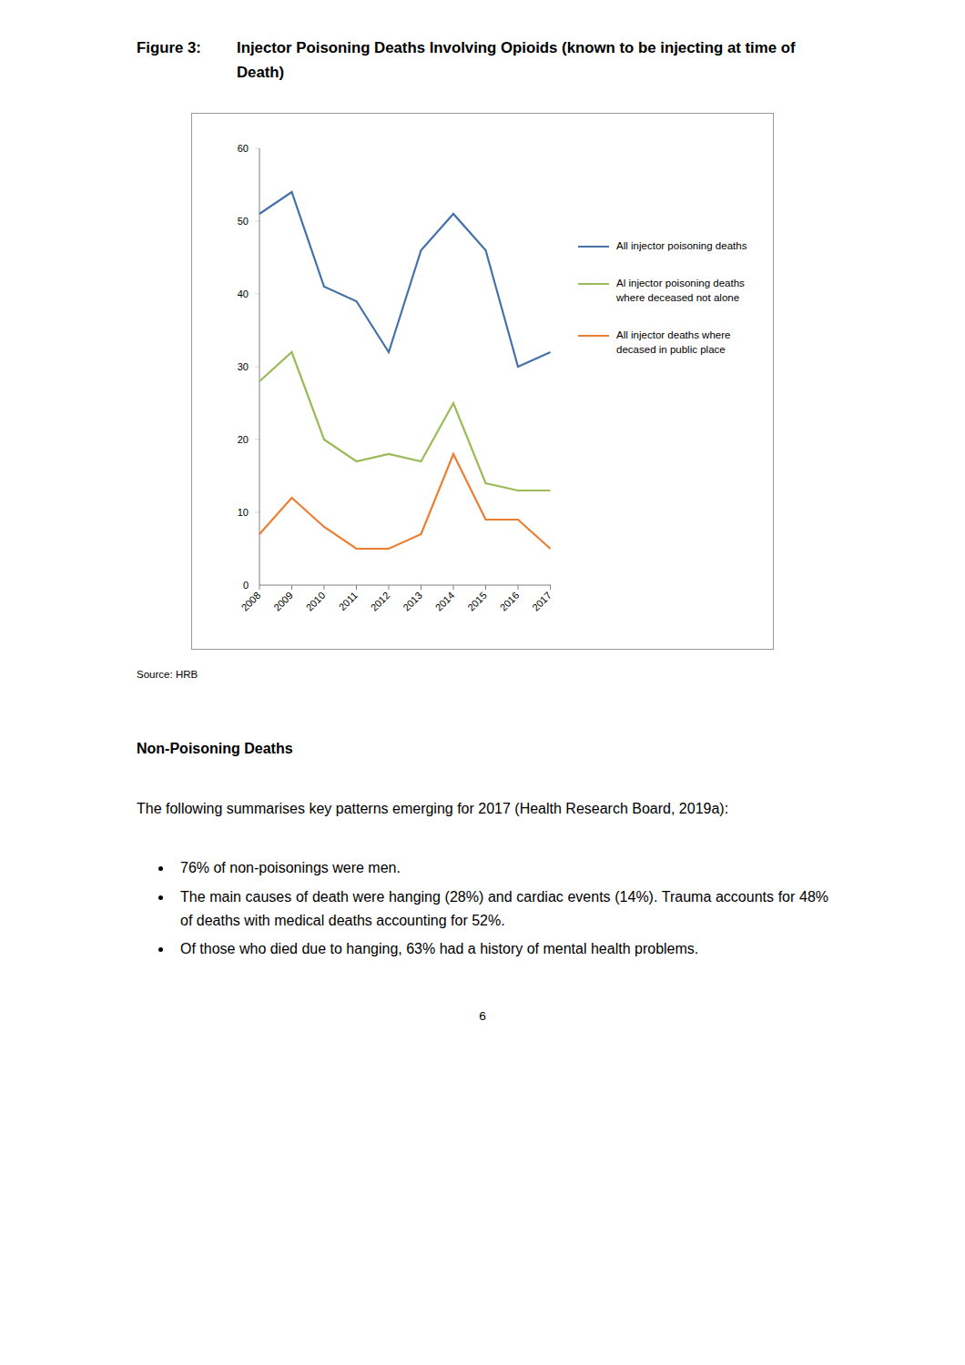Figure 3: Injector Poisoning Deaths Involving Opioids (known to be injecting at time of Death)
60 50 40 30 20 10 0 2008 2009 2010 2011 2012 2013 2014 2015 2016 2017
All injector poisoning deaths
Al injector poisoning deaths where deceased not alone
All injector deaths where decased in public place
Source: HRB
Non-Poisoning Deaths
The following summarises key patterns emerging for 2017 (Health Research Board, 2019a):
76% of non-poisonings were men.
The main causes of death were hanging (28%) and cardiac events (14%). Trauma accounts for 48% of deaths with medical deaths accounting for 52%.
Of those who died due to hanging, 63% had a history of mental health problems.
6